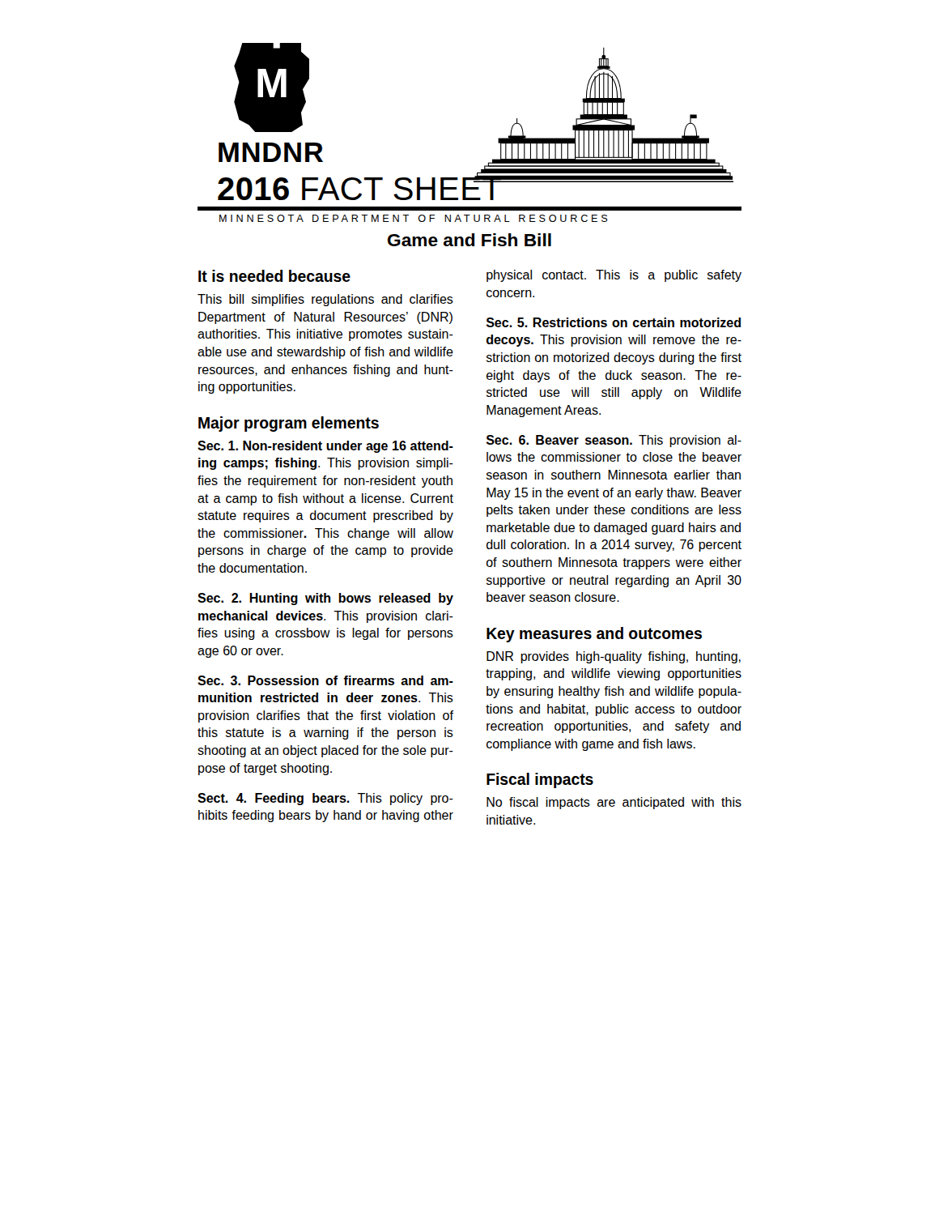M
MNDNR
2016 FACT SHEET
MINNESOTA DEPARTMENT OF NATURAL RESOURCES
Game and Fish Bill
It is needed because
This bill simplifies regulations and clarifies Department of Natural Resources’ (DNR) authorities. This initiative promotes sustainable use and stewardship of fish and wildlife resources, and enhances fishing and hunting opportunities.
Major program elements
Sec. 1. Non-resident under age 16 attending camps; fishing. This provision simplifies the requirement for non-resident youth at a camp to fish without a license. Current statute requires a document prescribed by the commissioner. This change will allow persons in charge of the camp to provide the documentation.
Sec. 2. Hunting with bows released by mechanical devices. This provision clarifies using a crossbow is legal for persons age 60 or over.
Sec. 3. Possession of firearms and ammunition restricted in deer zones. This provision clarifies that the first violation of this statute is a warning if the person is shooting at an object placed for the sole purpose of target shooting.
Sect. 4. Feeding bears. This policy prohibits feeding bears by hand or having other physical contact. This is a public safety concern.
Sec. 5. Restrictions on certain motorized decoys. This provision will remove the restriction on motorized decoys during the first eight days of the duck season. The restricted use will still apply on Wildlife Management Areas.
Sec. 6. Beaver season. This provision allows the commissioner to close the beaver season in southern Minnesota earlier than May 15 in the event of an early thaw. Beaver pelts taken under these conditions are less marketable due to damaged guard hairs and dull coloration. In a 2014 survey, 76 percent of southern Minnesota trappers were either supportive or neutral regarding an April 30 beaver season closure.
Key measures and outcomes
DNR provides high-quality fishing, hunting, trapping, and wildlife viewing opportunities by ensuring healthy fish and wildlife populations and habitat, public access to outdoor recreation opportunities, and safety and compliance with game and fish laws.
Fiscal impacts
No fiscal impacts are anticipated with this initiative.